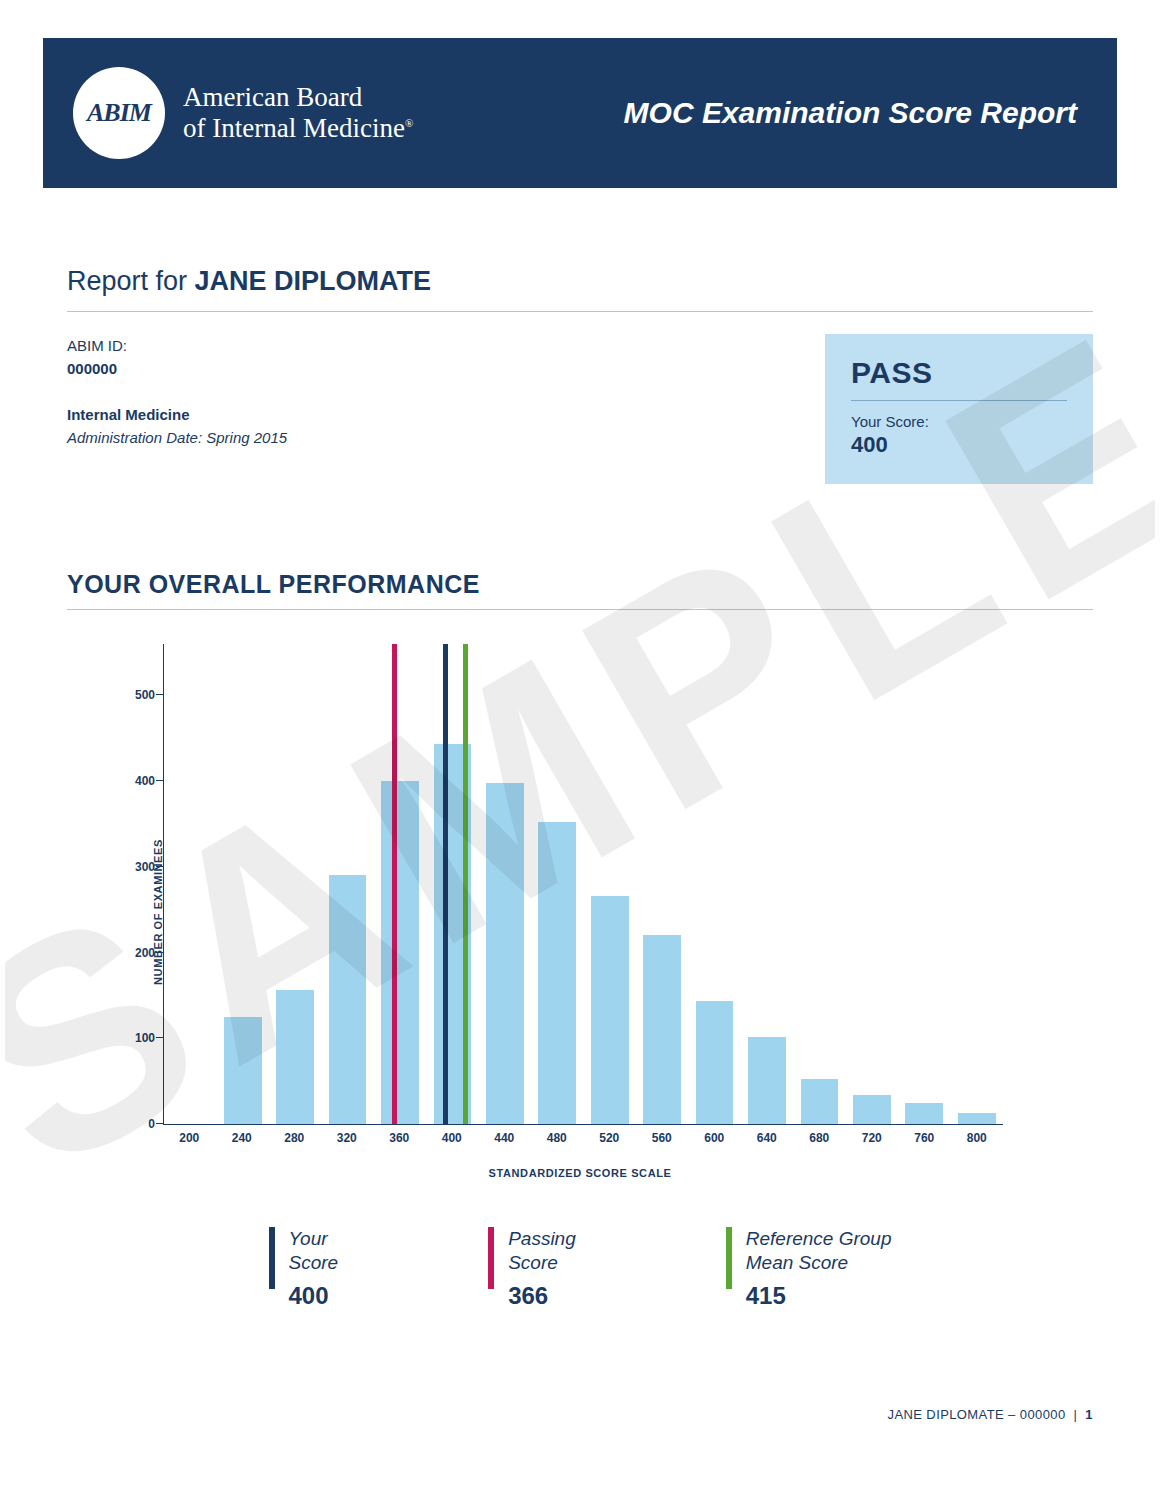SAMPLE
ABIM
American Board
of Internal Medicine®
MOC Examination Score Report
Report for JANE DIPLOMATE
ABIM ID:
000000
Internal Medicine
Administration Date: Spring 2015
PASS
Your Score:
400
YOUR OVERALL PERFORMANCE
NUMBER OF EXAMINEES
500
400
300
200
100
0
200
240
280
320
360
400
440
480
520
560
600
640
680
720
760
800
STANDARDIZED SCORE SCALE
Your
Score
400
Passing
Score
366
Reference Group
Mean Score
415
JANE DIPLOMATE – 000000 | 1